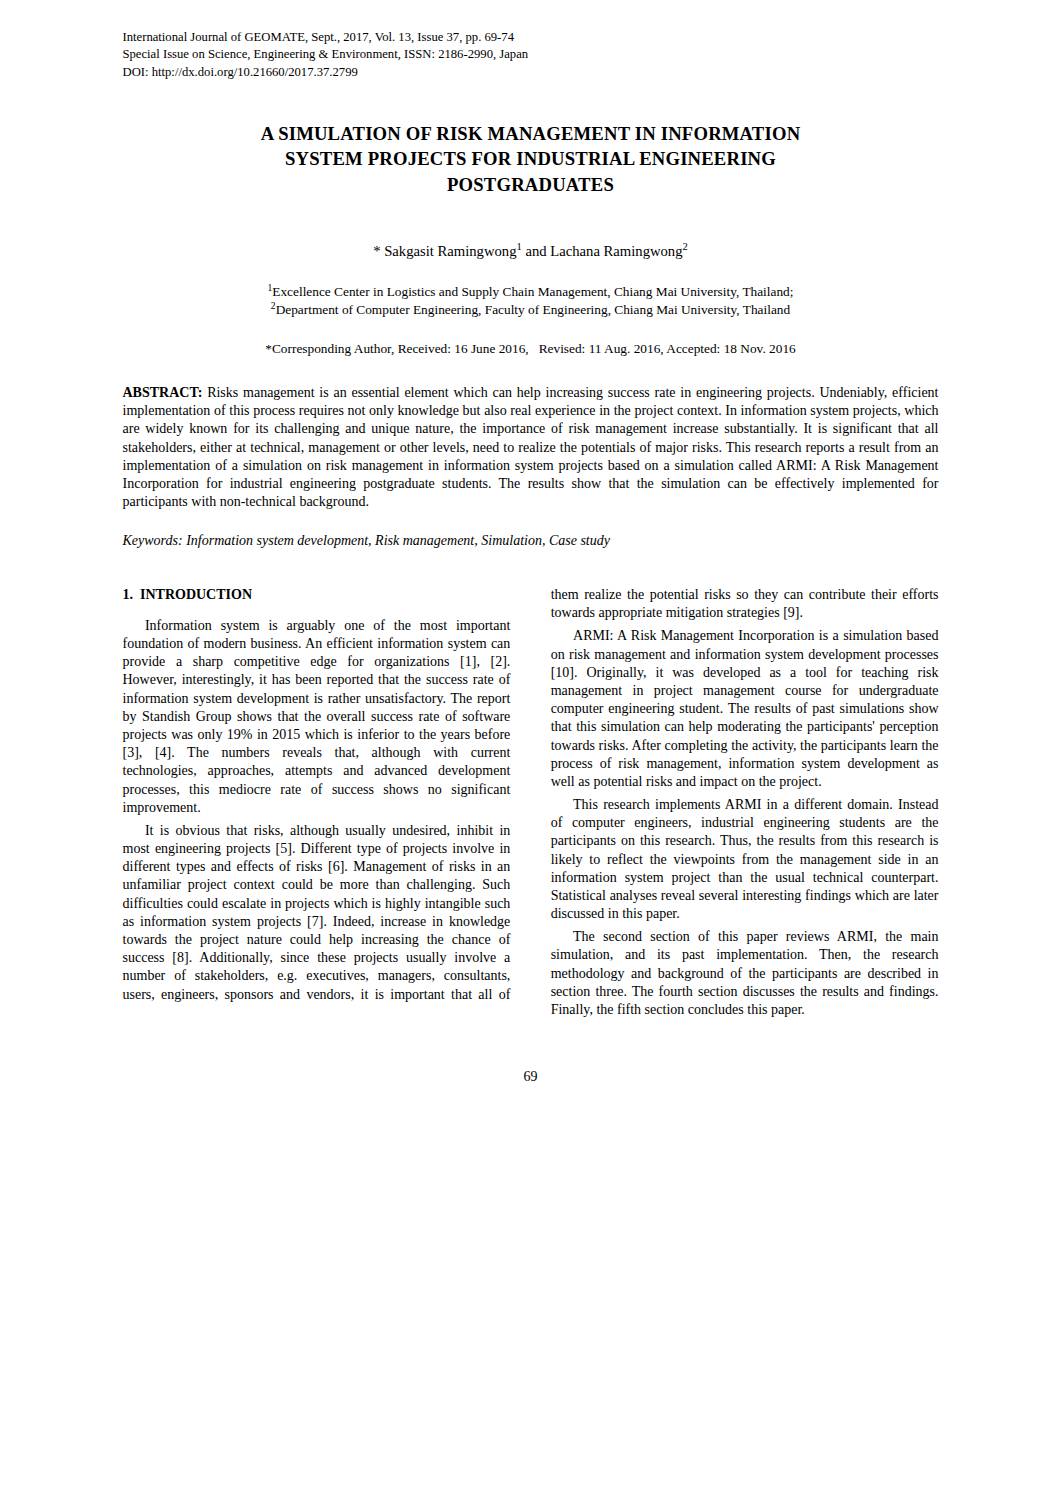International Journal of GEOMATE, Sept., 2017, Vol. 13, Issue 37, pp. 69-74
Special Issue on Science, Engineering & Environment, ISSN: 2186-2990, Japan
DOI: http://dx.doi.org/10.21660/2017.37.2799
A SIMULATION OF RISK MANAGEMENT IN INFORMATION
SYSTEM PROJECTS FOR INDUSTRIAL ENGINEERING
POSTGRADUATES
* Sakgasit Ramingwong1 and Lachana Ramingwong2
1Excellence Center in Logistics and Supply Chain Management, Chiang Mai University, Thailand;
2Department of Computer Engineering, Faculty of Engineering, Chiang Mai University, Thailand
*Corresponding Author, Received: 16 June 2016, Revised: 11 Aug. 2016, Accepted: 18 Nov. 2016
ABSTRACT: Risks management is an essential element which can help increasing success rate in engineering projects. Undeniably, efficient implementation of this process requires not only knowledge but also real experience in the project context. In information system projects, which are widely known for its challenging and unique nature, the importance of risk management increase substantially. It is significant that all stakeholders, either at technical, management or other levels, need to realize the potentials of major risks. This research reports a result from an implementation of a simulation on risk management in information system projects based on a simulation called ARMI: A Risk Management Incorporation for industrial engineering postgraduate students. The results show that the simulation can be effectively implemented for participants with non-technical background.
Keywords: Information system development, Risk management, Simulation, Case study
1. Introduction
Information system is arguably one of the most important foundation of modern business. An efficient information system can provide a sharp competitive edge for organizations [1], [2]. However, interestingly, it has been reported that the success rate of information system development is rather unsatisfactory. The report by Standish Group shows that the overall success rate of software projects was only 19% in 2015 which is inferior to the years before [3], [4]. The numbers reveals that, although with current technologies, approaches, attempts and advanced development processes, this mediocre rate of success shows no significant improvement.
It is obvious that risks, although usually undesired, inhibit in most engineering projects [5]. Different type of projects involve in different types and effects of risks [6]. Management of risks in an unfamiliar project context could be more than challenging. Such difficulties could escalate in projects which is highly intangible such as information system projects [7]. Indeed, increase in knowledge towards the project nature could help increasing the chance of success [8]. Additionally, since these projects usually involve a number of stakeholders, e.g. executives, managers, consultants, users, engineers, sponsors and vendors, it is important that all of them realize the potential risks so they can contribute their efforts towards appropriate mitigation strategies [9].
ARMI: A Risk Management Incorporation is a simulation based on risk management and information system development processes [10]. Originally, it was developed as a tool for teaching risk management in project management course for undergraduate computer engineering student. The results of past simulations show that this simulation can help moderating the participants' perception towards risks. After completing the activity, the participants learn the process of risk management, information system development as well as potential risks and impact on the project.
This research implements ARMI in a different domain. Instead of computer engineers, industrial engineering students are the participants on this research. Thus, the results from this research is likely to reflect the viewpoints from the management side in an information system project than the usual technical counterpart. Statistical analyses reveal several interesting findings which are later discussed in this paper.
The second section of this paper reviews ARMI, the main simulation, and its past implementation. Then, the research methodology and background of the participants are described in section three. The fourth section discusses the results and findings. Finally, the fifth section concludes this paper.
69